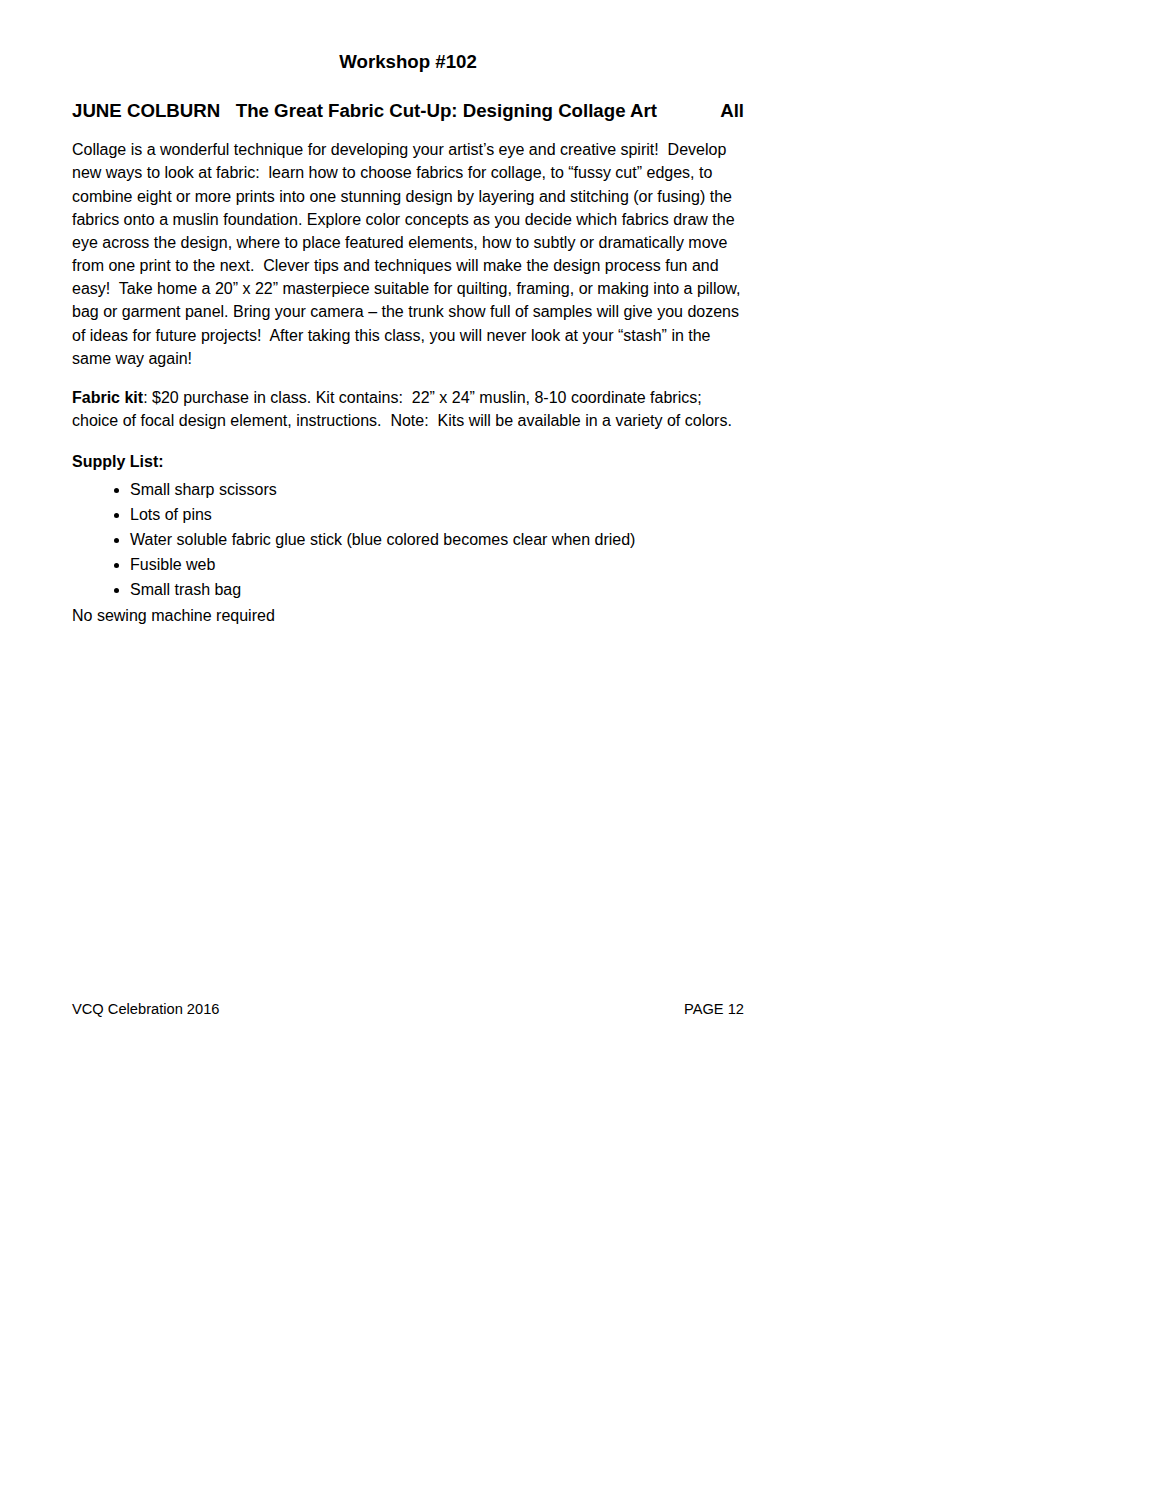Workshop #102
JUNE COLBURN The Great Fabric Cut-Up: Designing Collage Art All
Collage is a wonderful technique for developing your artist’s eye and creative spirit! Develop new ways to look at fabric: learn how to choose fabrics for collage, to “fussy cut” edges, to combine eight or more prints into one stunning design by layering and stitching (or fusing) the fabrics onto a muslin foundation. Explore color concepts as you decide which fabrics draw the eye across the design, where to place featured elements, how to subtly or dramatically move from one print to the next. Clever tips and techniques will make the design process fun and easy! Take home a 20” x 22” masterpiece suitable for quilting, framing, or making into a pillow, bag or garment panel. Bring your camera – the trunk show full of samples will give you dozens of ideas for future projects! After taking this class, you will never look at your “stash” in the same way again!
Fabric kit: $20 purchase in class. Kit contains: 22” x 24” muslin, 8-10 coordinate fabrics; choice of focal design element, instructions. Note: Kits will be available in a variety of colors.
Supply List:
Small sharp scissors
Lots of pins
Water soluble fabric glue stick (blue colored becomes clear when dried)
Fusible web
Small trash bag
No sewing machine required
VCQ Celebration 2016 PAGE 12